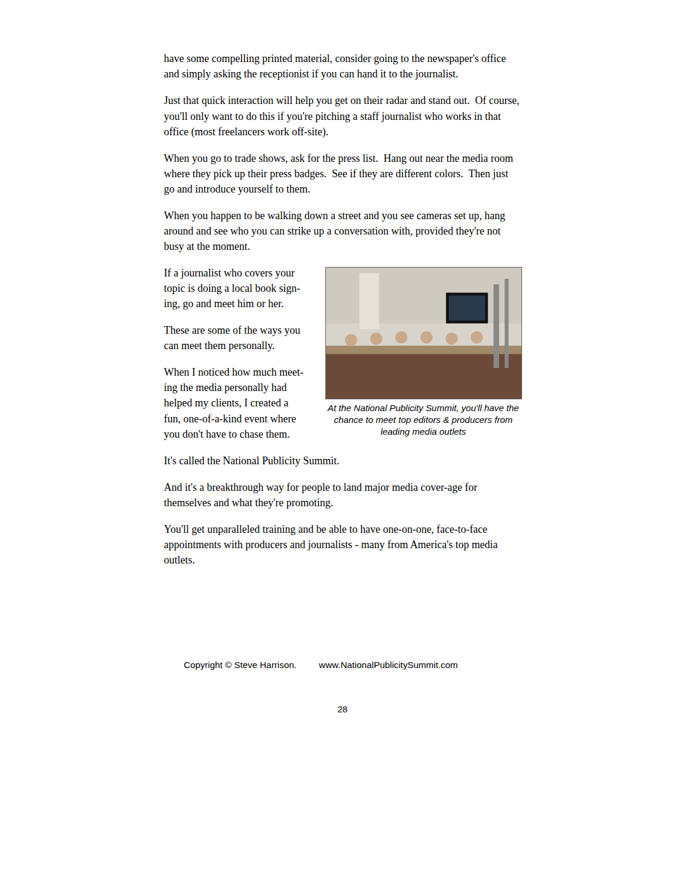have some compelling printed material, consider going to the newspaper's office and simply asking the receptionist if you can hand it to the journalist.
Just that quick interaction will help you get on their radar and stand out. Of course, you'll only want to do this if you're pitching a staff journalist who works in that office (most freelancers work off-site).
When you go to trade shows, ask for the press list. Hang out near the media room where they pick up their press badges. See if they are different colors. Then just go and introduce yourself to them.
When you happen to be walking down a street and you see cameras set up, hang around and see who you can strike up a conversation with, provided they're not busy at the moment.
At the National Publicity Summit, you'll have the chance to meet top editors & producers from leading media outlets
If a journalist who covers your topic is doing a local book sign-ing, go and meet him or her.
These are some of the ways you can meet them personally.
When I noticed how much meet-ing the media personally had helped my clients, I created a fun, one-of-a-kind event where you don't have to chase them.
It's called the National Publicity Summit.
And it's a breakthrough way for people to land major media cover-age for themselves and what they're promoting.
You'll get unparalleled training and be able to have one-on-one, face-to-face appointments with producers and journalists - many from America's top media outlets.
Copyright © Steve Harrison. www.NationalPublicitySummit.com
28